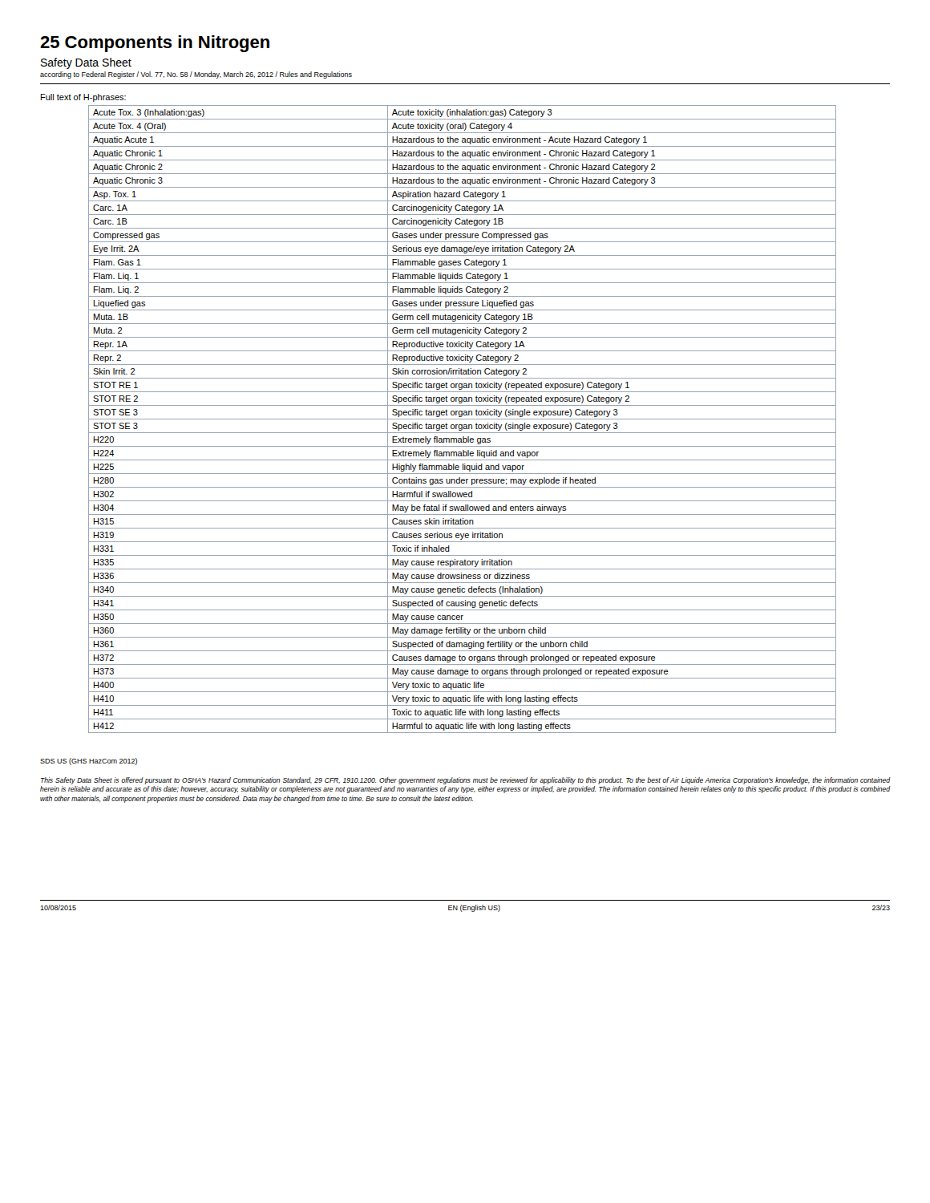25 Components in Nitrogen
Safety Data Sheet
according to Federal Register / Vol. 77, No. 58 / Monday, March 26, 2012 / Rules and Regulations
Full text of H-phrases:
| Acute Tox. 3 (Inhalation:gas) | Acute toxicity (inhalation:gas) Category 3 |
| Acute Tox. 4 (Oral) | Acute toxicity (oral) Category 4 |
| Aquatic Acute 1 | Hazardous to the aquatic environment - Acute Hazard Category 1 |
| Aquatic Chronic 1 | Hazardous to the aquatic environment - Chronic Hazard Category 1 |
| Aquatic Chronic 2 | Hazardous to the aquatic environment - Chronic Hazard Category 2 |
| Aquatic Chronic 3 | Hazardous to the aquatic environment - Chronic Hazard Category 3 |
| Asp. Tox. 1 | Aspiration hazard Category 1 |
| Carc. 1A | Carcinogenicity Category 1A |
| Carc. 1B | Carcinogenicity Category 1B |
| Compressed gas | Gases under pressure Compressed gas |
| Eye Irrit. 2A | Serious eye damage/eye irritation Category 2A |
| Flam. Gas 1 | Flammable gases Category 1 |
| Flam. Liq. 1 | Flammable liquids Category 1 |
| Flam. Liq. 2 | Flammable liquids Category 2 |
| Liquefied gas | Gases under pressure Liquefied gas |
| Muta. 1B | Germ cell mutagenicity Category 1B |
| Muta. 2 | Germ cell mutagenicity Category 2 |
| Repr. 1A | Reproductive toxicity Category 1A |
| Repr. 2 | Reproductive toxicity Category 2 |
| Skin Irrit. 2 | Skin corrosion/irritation Category 2 |
| STOT RE 1 | Specific target organ toxicity (repeated exposure) Category 1 |
| STOT RE 2 | Specific target organ toxicity (repeated exposure) Category 2 |
| STOT SE 3 | Specific target organ toxicity (single exposure) Category 3 |
| STOT SE 3 | Specific target organ toxicity (single exposure) Category 3 |
| H220 | Extremely flammable gas |
| H224 | Extremely flammable liquid and vapor |
| H225 | Highly flammable liquid and vapor |
| H280 | Contains gas under pressure; may explode if heated |
| H302 | Harmful if swallowed |
| H304 | May be fatal if swallowed and enters airways |
| H315 | Causes skin irritation |
| H319 | Causes serious eye irritation |
| H331 | Toxic if inhaled |
| H335 | May cause respiratory irritation |
| H336 | May cause drowsiness or dizziness |
| H340 | May cause genetic defects (Inhalation) |
| H341 | Suspected of causing genetic defects |
| H350 | May cause cancer |
| H360 | May damage fertility or the unborn child |
| H361 | Suspected of damaging fertility or the unborn child |
| H372 | Causes damage to organs through prolonged or repeated exposure |
| H373 | May cause damage to organs through prolonged or repeated exposure |
| H400 | Very toxic to aquatic life |
| H410 | Very toxic to aquatic life with long lasting effects |
| H411 | Toxic to aquatic life with long lasting effects |
| H412 | Harmful to aquatic life with long lasting effects |
SDS US (GHS HazCom 2012)
This Safety Data Sheet is offered pursuant to OSHA's Hazard Communication Standard, 29 CFR, 1910.1200. Other government regulations must be reviewed for applicability to this product. To the best of Air Liquide America Corporation's knowledge, the information contained herein is reliable and accurate as of this date; however, accuracy, suitability or completeness are not guaranteed and no warranties of any type, either express or implied, are provided. The information contained herein relates only to this specific product. If this product is combined with other materials, all component properties must be considered. Data may be changed from time to time. Be sure to consult the latest edition.
10/08/2015 EN (English US) 23/23